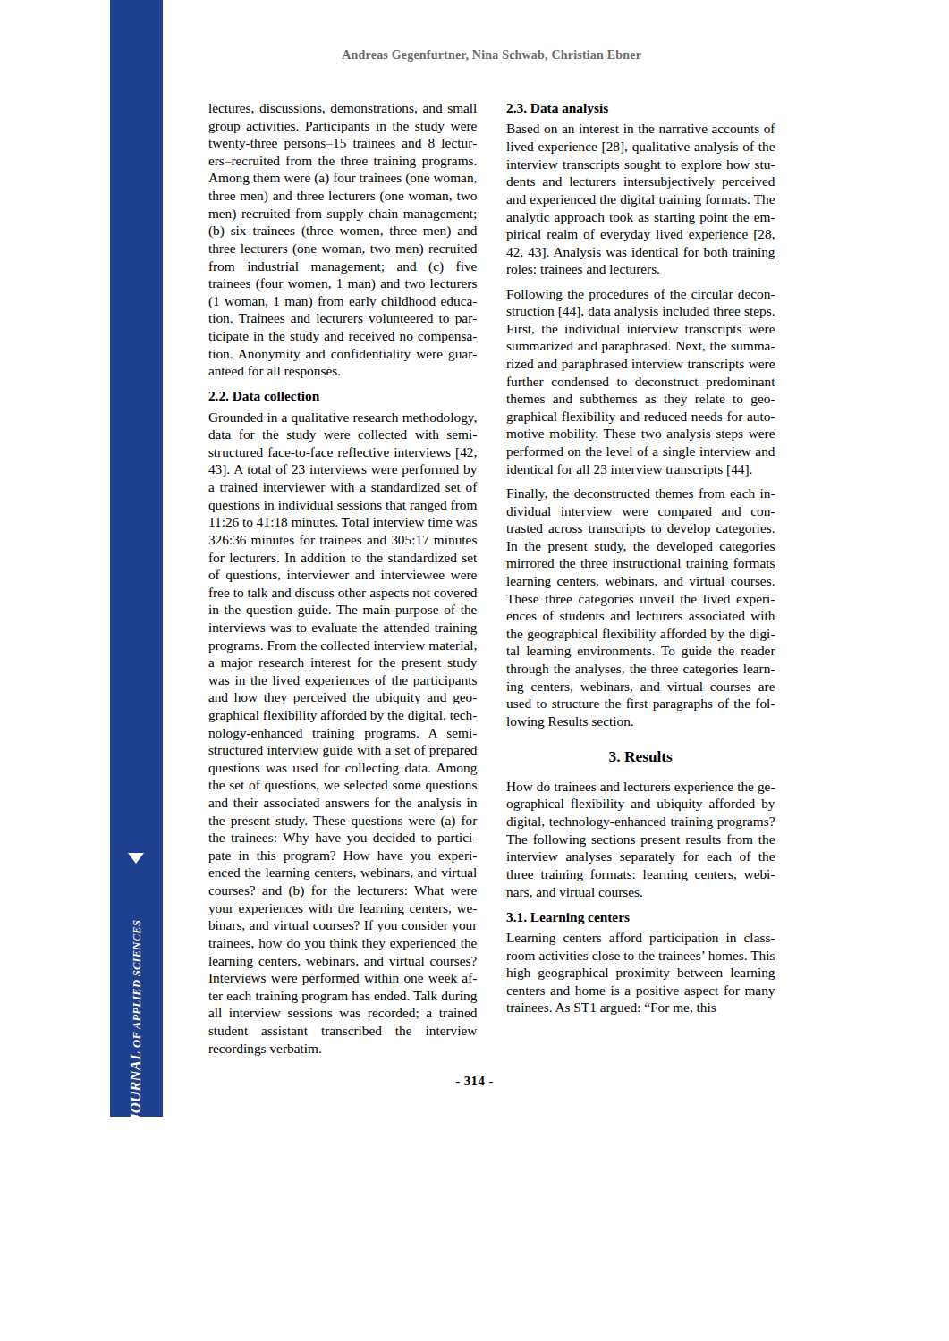BAVARIAN JOURNAL OF APPLIED SCIENCES
Andreas Gegenfurtner, Nina Schwab, Christian Ebner
lectures, discussions, demonstrations, and small group activities. Participants in the study were twenty-three persons–15 trainees and 8 lecturers–recruited from the three training programs. Among them were (a) four trainees (one woman, three men) and three lecturers (one woman, two men) recruited from supply chain management; (b) six trainees (three women, three men) and three lecturers (one woman, two men) recruited from industrial management; and (c) five trainees (four women, 1 man) and two lecturers (1 woman, 1 man) from early childhood education. Trainees and lecturers volunteered to participate in the study and received no compensation. Anonymity and confidentiality were guaranteed for all responses.
2.2. Data collection
Grounded in a qualitative research methodology, data for the study were collected with semi-structured face-to-face reflective interviews [42, 43]. A total of 23 interviews were performed by a trained interviewer with a standardized set of questions in individual sessions that ranged from 11:26 to 41:18 minutes. Total interview time was 326:36 minutes for trainees and 305:17 minutes for lecturers. In addition to the standardized set of questions, interviewer and interviewee were free to talk and discuss other aspects not covered in the question guide. The main purpose of the interviews was to evaluate the attended training programs. From the collected interview material, a major research interest for the present study was in the lived experiences of the participants and how they perceived the ubiquity and geographical flexibility afforded by the digital, technology-enhanced training programs. A semi-structured interview guide with a set of prepared questions was used for collecting data. Among the set of questions, we selected some questions and their associated answers for the analysis in the present study. These questions were (a) for the trainees: Why have you decided to participate in this program? How have you experienced the learning centers, webinars, and virtual courses? and (b) for the lecturers: What were your experiences with the learning centers, webinars, and virtual courses? If you consider your trainees, how do you think they experienced the learning centers, webinars, and virtual courses? Interviews were performed within one week after each training program has ended. Talk during all interview sessions was recorded; a trained student assistant transcribed the interview recordings verbatim.
2.3. Data analysis
Based on an interest in the narrative accounts of lived experience [28], qualitative analysis of the interview transcripts sought to explore how students and lecturers intersubjectively perceived and experienced the digital training formats. The analytic approach took as starting point the empirical realm of everyday lived experience [28, 42, 43]. Analysis was identical for both training roles: trainees and lecturers.
Following the procedures of the circular deconstruction [44], data analysis included three steps. First, the individual interview transcripts were summarized and paraphrased. Next, the summarized and paraphrased interview transcripts were further condensed to deconstruct predominant themes and subthemes as they relate to geographical flexibility and reduced needs for automotive mobility. These two analysis steps were performed on the level of a single interview and identical for all 23 interview transcripts [44].
Finally, the deconstructed themes from each individual interview were compared and contrasted across transcripts to develop categories. In the present study, the developed categories mirrored the three instructional training formats learning centers, webinars, and virtual courses. These three categories unveil the lived experiences of students and lecturers associated with the geographical flexibility afforded by the digital learning environments. To guide the reader through the analyses, the three categories learning centers, webinars, and virtual courses are used to structure the first paragraphs of the following Results section.
3. Results
How do trainees and lecturers experience the geographical flexibility and ubiquity afforded by digital, technology-enhanced training programs? The following sections present results from the interview analyses separately for each of the three training formats: learning centers, webinars, and virtual courses.
3.1. Learning centers
Learning centers afford participation in classroom activities close to the trainees’ homes. This high geographical proximity between learning centers and home is a positive aspect for many trainees. As ST1 argued: “For me, this
- 314 -